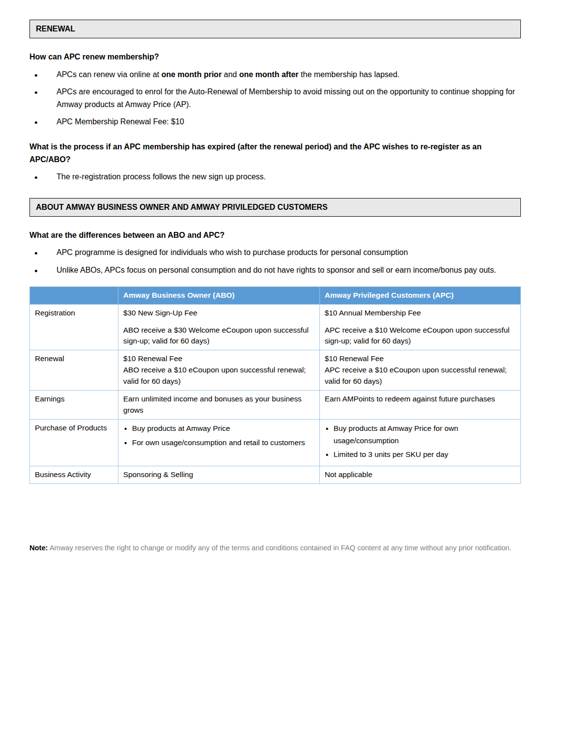RENEWAL
How can APC renew membership?
APCs can renew via online at one month prior and one month after the membership has lapsed.
APCs are encouraged to enrol for the Auto-Renewal of Membership to avoid missing out on the opportunity to continue shopping for Amway products at Amway Price (AP).
APC Membership Renewal Fee: $10
What is the process if an APC membership has expired (after the renewal period) and the APC wishes to re-register as an APC/ABO?
The re-registration process follows the new sign up process.
ABOUT AMWAY BUSINESS OWNER AND AMWAY PRIVILEDGED CUSTOMERS
What are the differences between an ABO and APC?
APC programme is designed for individuals who wish to purchase products for personal consumption
Unlike ABOs, APCs focus on personal consumption and do not have rights to sponsor and sell or earn income/bonus pay outs.
| | Amway Business Owner (ABO) | Amway Privileged Customers (APC) |
| --- | --- | --- |
| Registration | $30 New Sign-Up Fee ABO receive a $30 Welcome eCoupon upon successful sign-up; valid for 60 days) | $10 Annual Membership Fee APC receive a $10 Welcome eCoupon upon successful sign-up; valid for 60 days) |
| Renewal | $10 Renewal Fee ABO receive a $10 eCoupon upon successful renewal; valid for 60 days) | $10 Renewal Fee APC receive a $10 eCoupon upon successful renewal; valid for 60 days) |
| Earnings | Earn unlimited income and bonuses as your business grows | Earn AMPoints to redeem against future purchases |
| Purchase of Products | Buy products at Amway Price For own usage/consumption and retail to customers | Buy products at Amway Price for own usage/consumption Limited to 3 units per SKU per day |
| Business Activity | Sponsoring & Selling | Not applicable |
Note: Amway reserves the right to change or modify any of the terms and conditions contained in FAQ content at any time without any prior notification.